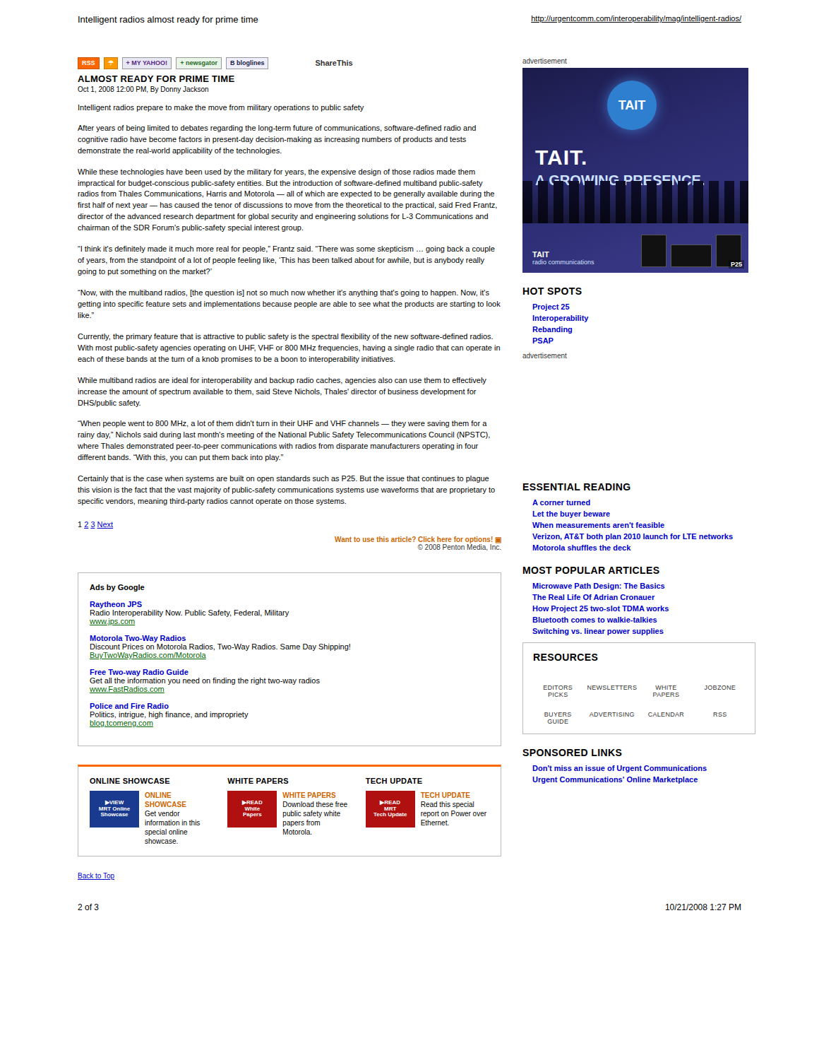Intelligent radios almost ready for prime time
http://urgentcomm.com/interoperability/mag/intelligent-radios/
RSS ☂ + MY YAHOO! + newsgator B bloglines ShareThis
ALMOST READY FOR PRIME TIME
Oct 1, 2008 12:00 PM, By Donny Jackson
Intelligent radios prepare to make the move from military operations to public safety
After years of being limited to debates regarding the long-term future of communications, software-defined radio and cognitive radio have become factors in present-day decision-making as increasing numbers of products and tests demonstrate the real-world applicability of the technologies.
While these technologies have been used by the military for years, the expensive design of those radios made them impractical for budget-conscious public-safety entities. But the introduction of software-defined multiband public-safety radios from Thales Communications, Harris and Motorola — all of which are expected to be generally available during the first half of next year — has caused the tenor of discussions to move from the theoretical to the practical, said Fred Frantz, director of the advanced research department for global security and engineering solutions for L-3 Communications and chairman of the SDR Forum's public-safety special interest group.
“I think it's definitely made it much more real for people,” Frantz said. “There was some skepticism … going back a couple of years, from the standpoint of a lot of people feeling like, ‘This has been talked about for awhile, but is anybody really going to put something on the market?’
“Now, with the multiband radios, [the question is] not so much now whether it's anything that's going to happen. Now, it's getting into specific feature sets and implementations because people are able to see what the products are starting to look like.”
Currently, the primary feature that is attractive to public safety is the spectral flexibility of the new software-defined radios. With most public-safety agencies operating on UHF, VHF or 800 MHz frequencies, having a single radio that can operate in each of these bands at the turn of a knob promises to be a boon to interoperability initiatives.
While multiband radios are ideal for interoperability and backup radio caches, agencies also can use them to effectively increase the amount of spectrum available to them, said Steve Nichols, Thales' director of business development for DHS/public safety.
“When people went to 800 MHz, a lot of them didn't turn in their UHF and VHF channels — they were saving them for a rainy day,” Nichols said during last month's meeting of the National Public Safety Telecommunications Council (NPSTC), where Thales demonstrated peer-to-peer communications with radios from disparate manufacturers operating in four different bands. “With this, you can put them back into play.”
Certainly that is the case when systems are built on open standards such as P25. But the issue that continues to plague this vision is the fact that the vast majority of public-safety communications systems use waveforms that are proprietary to specific vendors, meaning third-party radios cannot operate on those systems.
1 2 3 Next
Want to use this article? Click here for options! ▣
© 2008 Penton Media, Inc.
Ads by Google
Raytheon JPS Radio Interoperability Now. Public Safety, Federal, Military www.jps.com
Motorola Two-Way Radios Discount Prices on Motorola Radios, Two-Way Radios. Same Day Shipping! BuyTwoWayRadios.com/Motorola
Free Two-way Radio Guide Get all the information you need on finding the right two-way radios www.FastRadios.com
Police and Fire Radio Politics, intrigue, high finance, and impropriety blog.tcomeng.com
ONLINE SHOWCASE
▶VIEW
MRT Online
Showcase
ONLINE SHOWCASE Get vendor information in this special online showcase.
WHITE PAPERS
▶READ
White
Papers
WHITE PAPERS Download these free public safety white papers from Motorola.
TECH UPDATE
▶READ
MRT
Tech Update
TECH UPDATE Read this special report on Power over Ethernet.
Back to Top
advertisement
TAIT
TAIT.
A GROWING PRESENCE.
TAITradio communications
P25
HOT SPOTS
Project 25
Interoperability
Rebanding
PSAP
advertisement
ESSENTIAL READING
A corner turned
Let the buyer beware
When measurements aren't feasible
Verizon, AT&T both plan 2010 launch for LTE networks
Motorola shuffles the deck
MOST POPULAR ARTICLES
Microwave Path Design: The Basics
The Real Life Of Adrian Cronauer
How Project 25 two-slot TDMA works
Bluetooth comes to walkie-talkies
Switching vs. linear power supplies
RESOURCES
EDITORS PICKS NEWSLETTERS WHITE PAPERS JOBZONE BUYERS GUIDE ADVERTISING CALENDAR RSS
SPONSORED LINKS
Don't miss an issue of Urgent Communications
Urgent Communications' Online Marketplace
2 of 3
10/21/2008 1:27 PM